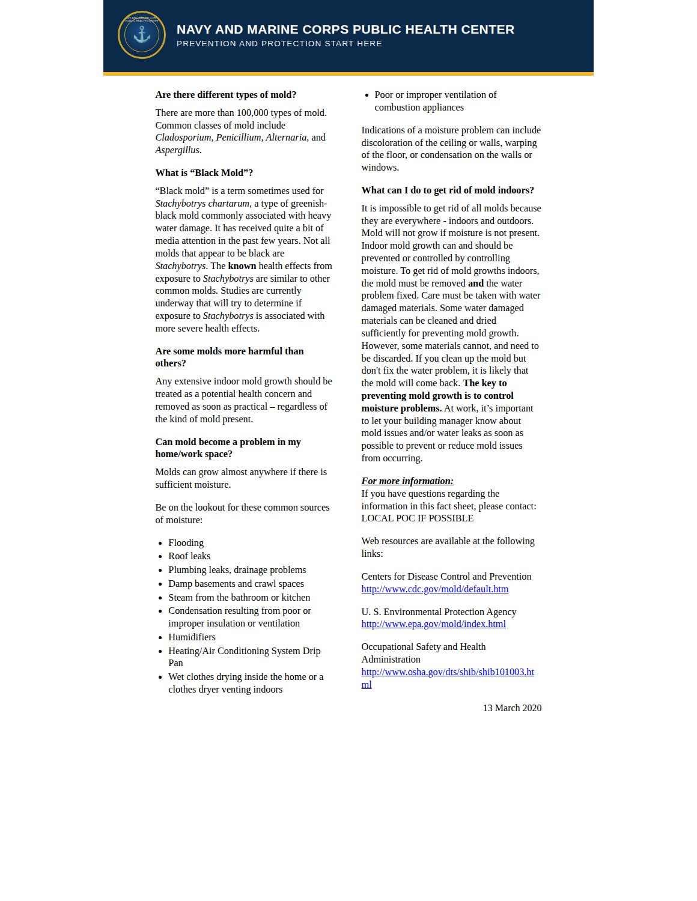Navy and Marine Corps Public Health Center
Navy and Marine Corps Public Health Center
Prevention and Protection Start Here
Are there different types of mold?
There are more than 100,000 types of mold. Common classes of mold include Cladosporium, Penicillium, Alternaria, and Aspergillus.
What is “Black Mold”?
“Black mold” is a term sometimes used for Stachybotrys chartarum, a type of greenish-black mold commonly associated with heavy water damage. It has received quite a bit of media attention in the past few years. Not all molds that appear to be black are Stachybotrys. The known health effects from exposure to Stachybotrys are similar to other common molds. Studies are currently underway that will try to determine if exposure to Stachybotrys is associated with more severe health effects.
Are some molds more harmful than others?
Any extensive indoor mold growth should be treated as a potential health concern and removed as soon as practical – regardless of the kind of mold present.
Can mold become a problem in my home/work space?
Molds can grow almost anywhere if there is sufficient moisture.
Be on the lookout for these common sources of moisture:
Flooding
Roof leaks
Plumbing leaks, drainage problems
Damp basements and crawl spaces
Steam from the bathroom or kitchen
Condensation resulting from poor or improper insulation or ventilation
Humidifiers
Heating/Air Conditioning System Drip Pan
Wet clothes drying inside the home or a clothes dryer venting indoors
Poor or improper ventilation of combustion appliances
Indications of a moisture problem can include discoloration of the ceiling or walls, warping of the floor, or condensation on the walls or windows.
What can I do to get rid of mold indoors?
It is impossible to get rid of all molds because they are everywhere - indoors and outdoors. Mold will not grow if moisture is not present. Indoor mold growth can and should be prevented or controlled by controlling moisture. To get rid of mold growths indoors, the mold must be removed and the water problem fixed. Care must be taken with water damaged materials. Some water damaged materials can be cleaned and dried sufficiently for preventing mold growth. However, some materials cannot, and need to be discarded. If you clean up the mold but don't fix the water problem, it is likely that the mold will come back. The key to preventing mold growth is to control moisture problems. At work, it’s important to let your building manager know about mold issues and/or water leaks as soon as possible to prevent or reduce mold issues from occurring.
For more information:
If you have questions regarding the information in this fact sheet, please contact:
LOCAL POC IF POSSIBLE
Web resources are available at the following links:
Centers for Disease Control and Prevention
http://www.cdc.gov/mold/default.htm
U. S. Environmental Protection Agency
http://www.epa.gov/mold/index.html
Occupational Safety and Health Administration
http://www.osha.gov/dts/shib/shib101003.html
13 March 2020